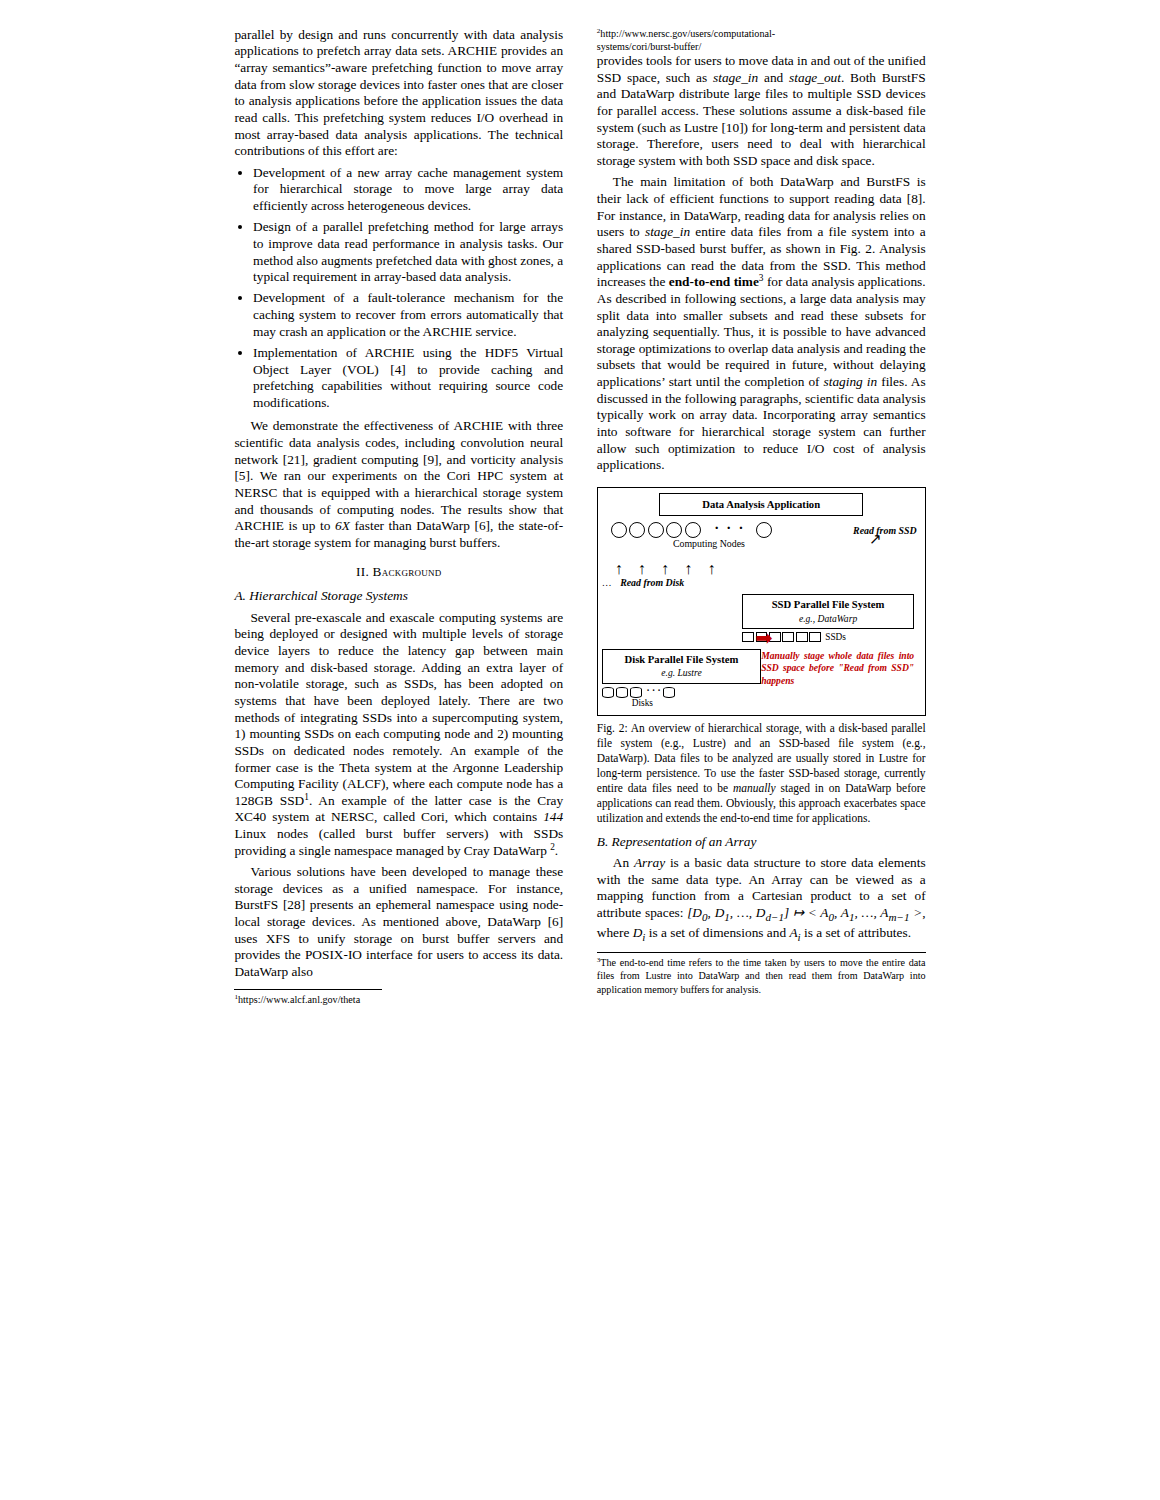parallel by design and runs concurrently with data analysis applications to prefetch array data sets. ARCHIE provides an “array semantics”-aware prefetching function to move array data from slow storage devices into faster ones that are closer to analysis applications before the application issues the data read calls. This prefetching system reduces I/O overhead in most array-based data analysis applications. The technical contributions of this effort are:
Development of a new array cache management system for hierarchical storage to move large array data efficiently across heterogeneous devices.
Design of a parallel prefetching method for large arrays to improve data read performance in analysis tasks. Our method also augments prefetched data with ghost zones, a typical requirement in array-based data analysis.
Development of a fault-tolerance mechanism for the caching system to recover from errors automatically that may crash an application or the ARCHIE service.
Implementation of ARCHIE using the HDF5 Virtual Object Layer (VOL) [4] to provide caching and prefetching capabilities without requiring source code modifications.
We demonstrate the effectiveness of ARCHIE with three scientific data analysis codes, including convolution neural network [21], gradient computing [9], and vorticity analysis [5]. We ran our experiments on the Cori HPC system at NERSC that is equipped with a hierarchical storage system and thousands of computing nodes. The results show that ARCHIE is up to 6X faster than DataWarp [6], the state-of-the-art storage system for managing burst buffers.
II. Background
A. Hierarchical Storage Systems
Several pre-exascale and exascale computing systems are being deployed or designed with multiple levels of storage device layers to reduce the latency gap between main memory and disk-based storage. Adding an extra layer of non-volatile storage, such as SSDs, has been adopted on systems that have been deployed lately. There are two methods of integrating SSDs into a supercomputing system, 1) mounting SSDs on each computing node and 2) mounting SSDs on dedicated nodes remotely. An example of the former case is the Theta system at the Argonne Leadership Computing Facility (ALCF), where each compute node has a 128GB SSD1. An example of the latter case is the Cray XC40 system at NERSC, called Cori, which contains 144 Linux nodes (called burst buffer servers) with SSDs providing a single namespace managed by Cray DataWarp 2.
Various solutions have been developed to manage these storage devices as a unified namespace. For instance, BurstFS [28] presents an ephemeral namespace using node-local storage devices. As mentioned above, DataWarp [6] uses XFS to unify storage on burst buffer servers and provides the POSIX-IO interface for users to access its data. DataWarp also
1https://www.alcf.anl.gov/theta
2http://www.nersc.gov/users/computational-systems/cori/burst-buffer/
provides tools for users to move data in and out of the unified SSD space, such as stage_in and stage_out. Both BurstFS and DataWarp distribute large files to multiple SSD devices for parallel access. These solutions assume a disk-based file system (such as Lustre [10]) for long-term and persistent data storage. Therefore, users need to deal with hierarchical storage system with both SSD space and disk space.
The main limitation of both DataWarp and BurstFS is their lack of efficient functions to support reading data [8]. For instance, in DataWarp, reading data for analysis relies on users to stage_in entire data files from a file system into a shared SSD-based burst buffer, as shown in Fig. 2. Analysis applications can read the data from the SSD. This method increases the end-to-end time3 for data analysis applications. As described in following sections, a large data analysis may split data into smaller subsets and read these subsets for analyzing sequentially. Thus, it is possible to have advanced storage optimizations to overlap data analysis and reading the subsets that would be required in future, without delaying applications’ start until the completion of staging in files. As discussed in the following paragraphs, scientific data analysis typically work on array data. Incorporating array semantics into software for hierarchical storage system can further allow such optimization to reduce I/O cost of analysis applications.
Data Analysis Application
· · ·
Computing Nodes
Read from SSD ↗
↑ ↑ ↑ ↑ ↑
… Read from Disk
SSD Parallel File System
e.g., DataWarp
SSDs
Disk Parallel File System
e.g. Lustre
➡
Manually stage whole data files into SSD space before "Read from SSD" happens
· · ·
Disks
Fig. 2: An overview of hierarchical storage, with a disk-based parallel file system (e.g., Lustre) and an SSD-based file system (e.g., DataWarp). Data files to be analyzed are usually stored in Lustre for long-term persistence. To use the faster SSD-based storage, currently entire data files need to be manually staged in on DataWarp before applications can read them. Obviously, this approach exacerbates space utilization and extends the end-to-end time for applications.
B. Representation of an Array
An Array is a basic data structure to store data elements with the same data type. An Array can be viewed as a mapping function from a Cartesian product to a set of attribute spaces: [D0, D1, …, Dd−1] ↦ < A0, A1, …, Am−1 >, where Di is a set of dimensions and Ai is a set of attributes.
3The end-to-end time refers to the time taken by users to move the entire data files from Lustre into DataWarp and then read them from DataWarp into application memory buffers for analysis.